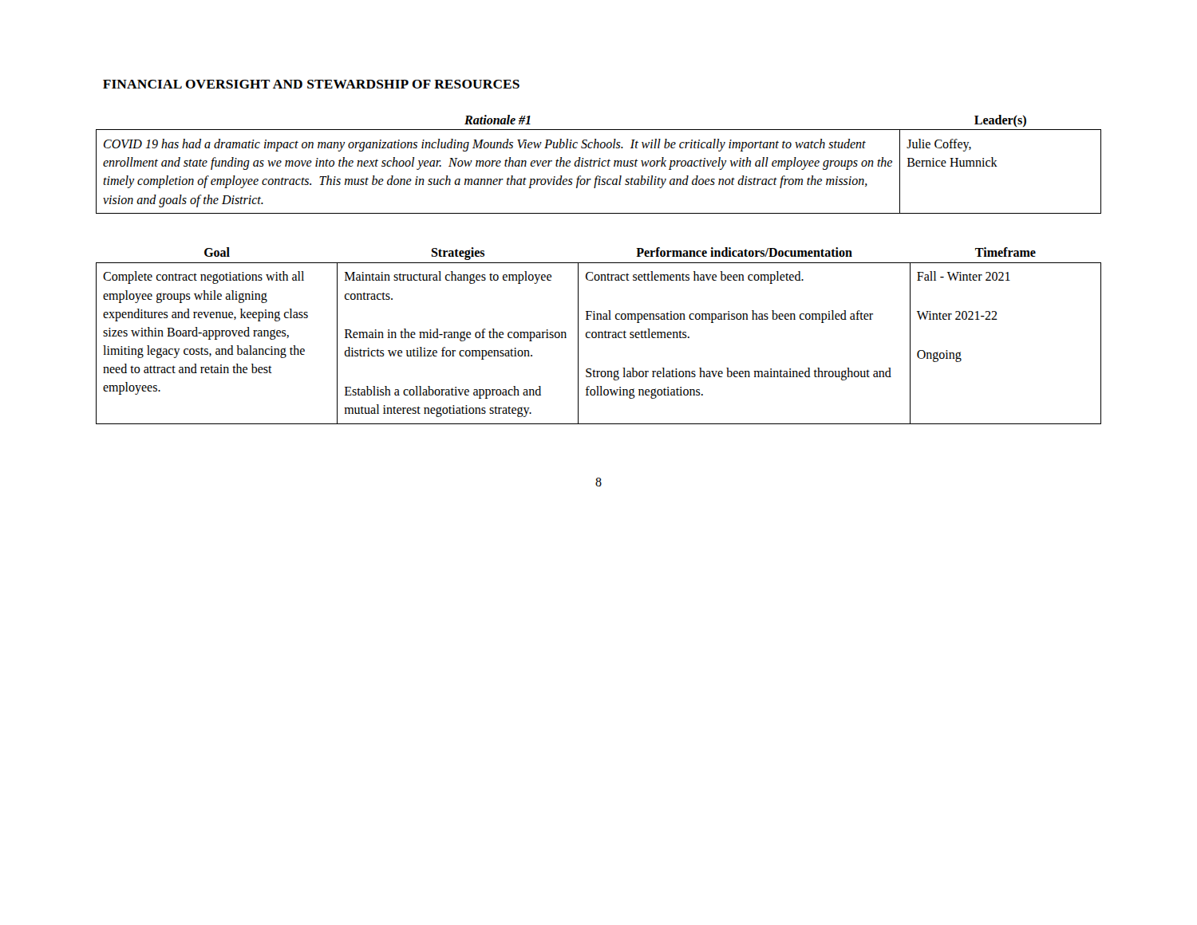FINANCIAL OVERSIGHT AND STEWARDSHIP OF RESOURCES
| Rationale #1 | Leader(s) |
| --- | --- |
| COVID 19 has had a dramatic impact on many organizations including Mounds View Public Schools. It will be critically important to watch student enrollment and state funding as we move into the next school year. Now more than ever the district must work proactively with all employee groups on the timely completion of employee contracts. This must be done in such a manner that provides for fiscal stability and does not distract from the mission, vision and goals of the District. | Julie Coffey, Bernice Humnick |
| Goal | Strategies | Performance indicators/Documentation | Timeframe |
| --- | --- | --- | --- |
| Complete contract negotiations with all employee groups while aligning expenditures and revenue, keeping class sizes within Board-approved ranges, limiting legacy costs, and balancing the need to attract and retain the best employees. | Maintain structural changes to employee contracts. Remain in the mid-range of the comparison districts we utilize for compensation. Establish a collaborative approach and mutual interest negotiations strategy. | Contract settlements have been completed. Final compensation comparison has been compiled after contract settlements. Strong labor relations have been maintained throughout and following negotiations. | Fall - Winter 2021 Winter 2021-22 Ongoing |
8